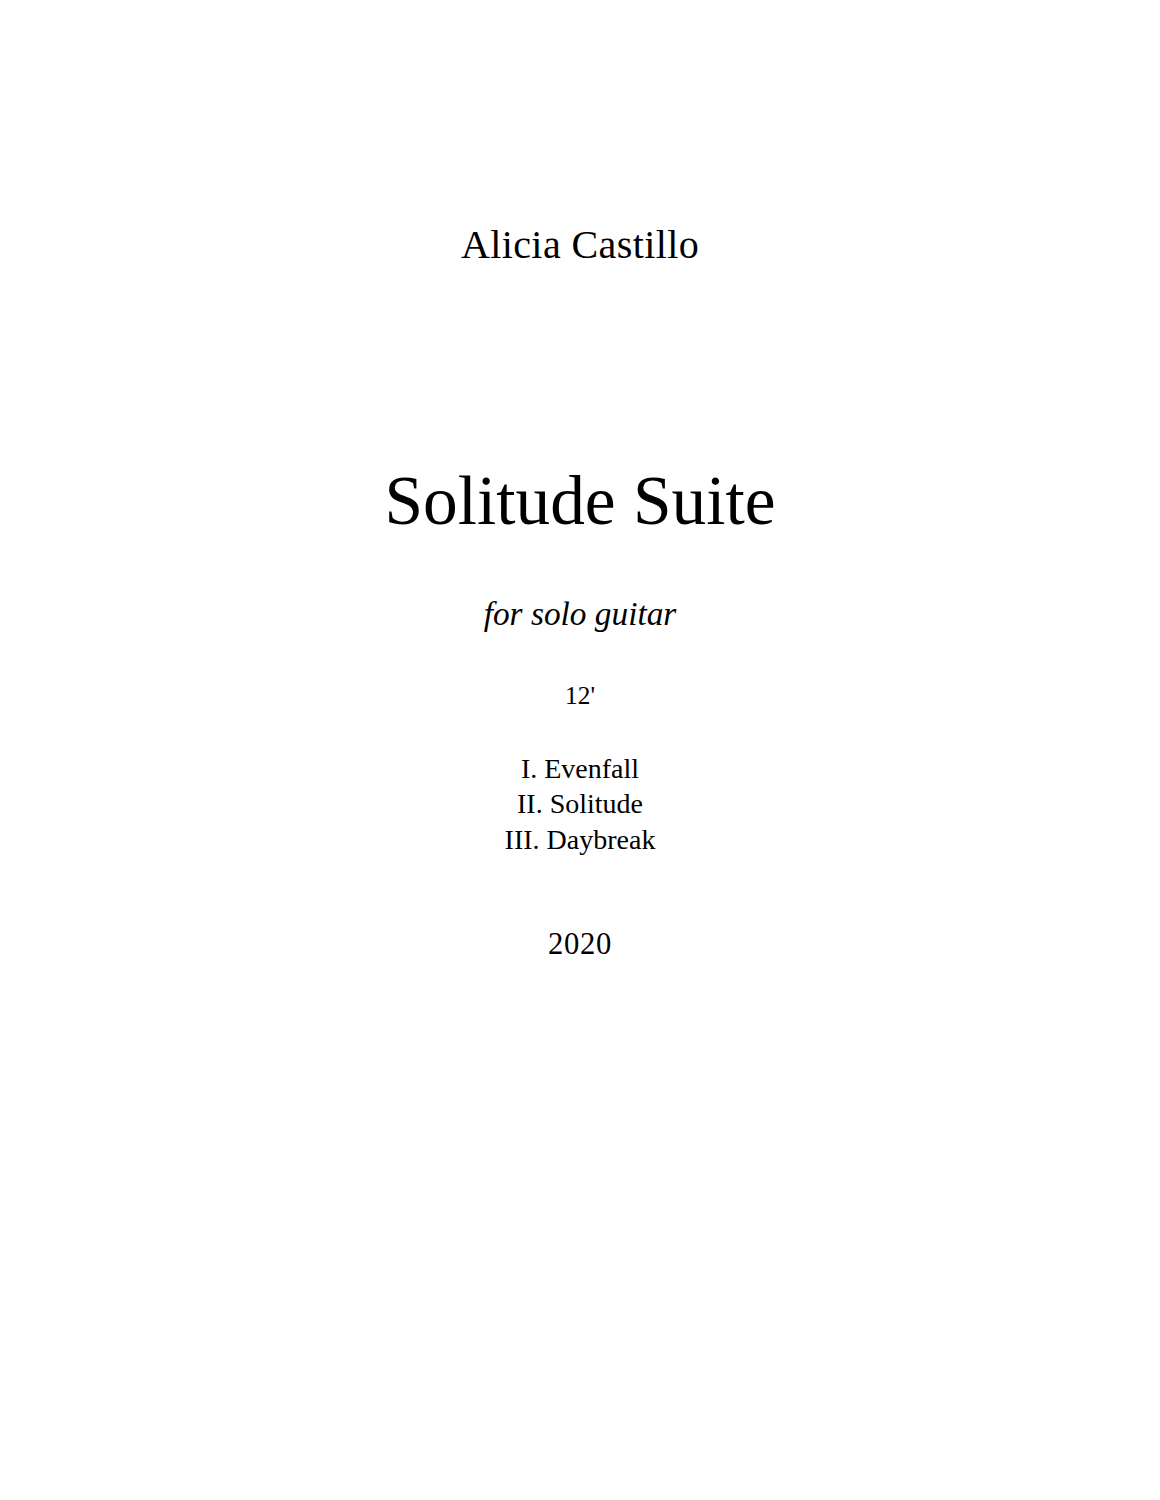Alicia Castillo
Solitude Suite
for solo guitar
12'
I. Evenfall
II. Solitude
III. Daybreak
2020